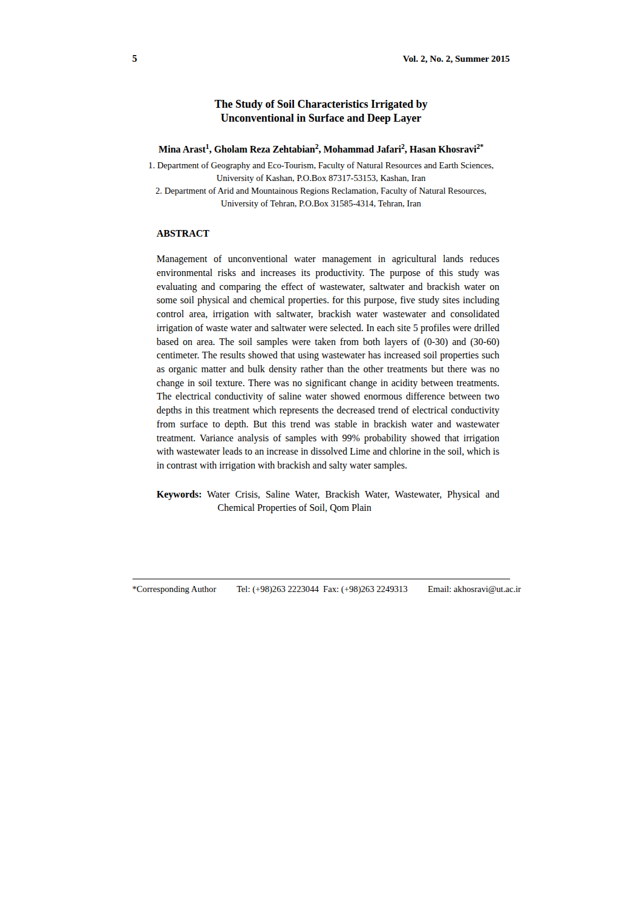5 Vol. 2, No. 2, Summer 2015
The Study of Soil Characteristics Irrigated by
Unconventional in Surface and Deep Layer
Mina Arast1, Gholam Reza Zehtabian2, Mohammad Jafari2, Hasan Khosravi2*
1. Department of Geography and Eco-Tourism, Faculty of Natural Resources and Earth Sciences,
University of Kashan, P.O.Box 87317-53153, Kashan, Iran
2. Department of Arid and Mountainous Regions Reclamation, Faculty of Natural Resources,
University of Tehran, P.O.Box 31585-4314, Tehran, Iran
ABSTRACT
Management of unconventional water management in agricultural lands reduces environmental risks and increases its productivity. The purpose of this study was evaluating and comparing the effect of wastewater, saltwater and brackish water on some soil physical and chemical properties. for this purpose, five study sites including control area, irrigation with saltwater, brackish water wastewater and consolidated irrigation of waste water and saltwater were selected. In each site 5 profiles were drilled based on area. The soil samples were taken from both layers of (0-30) and (30-60) centimeter. The results showed that using wastewater has increased soil properties such as organic matter and bulk density rather than the other treatments but there was no change in soil texture. There was no significant change in acidity between treatments. The electrical conductivity of saline water showed enormous difference between two depths in this treatment which represents the decreased trend of electrical conductivity from surface to depth. But this trend was stable in brackish water and wastewater treatment. Variance analysis of samples with 99% probability showed that irrigation with wastewater leads to an increase in dissolved Lime and chlorine in the soil, which is in contrast with irrigation with brackish and salty water samples.
Keywords: Water Crisis, Saline Water, Brackish Water, Wastewater, Physical and Chemical Properties of Soil, Qom Plain
*Corresponding Author Tel: (+98)263 2223044 Fax: (+98)263 2249313 Email: akhosravi@ut.ac.ir